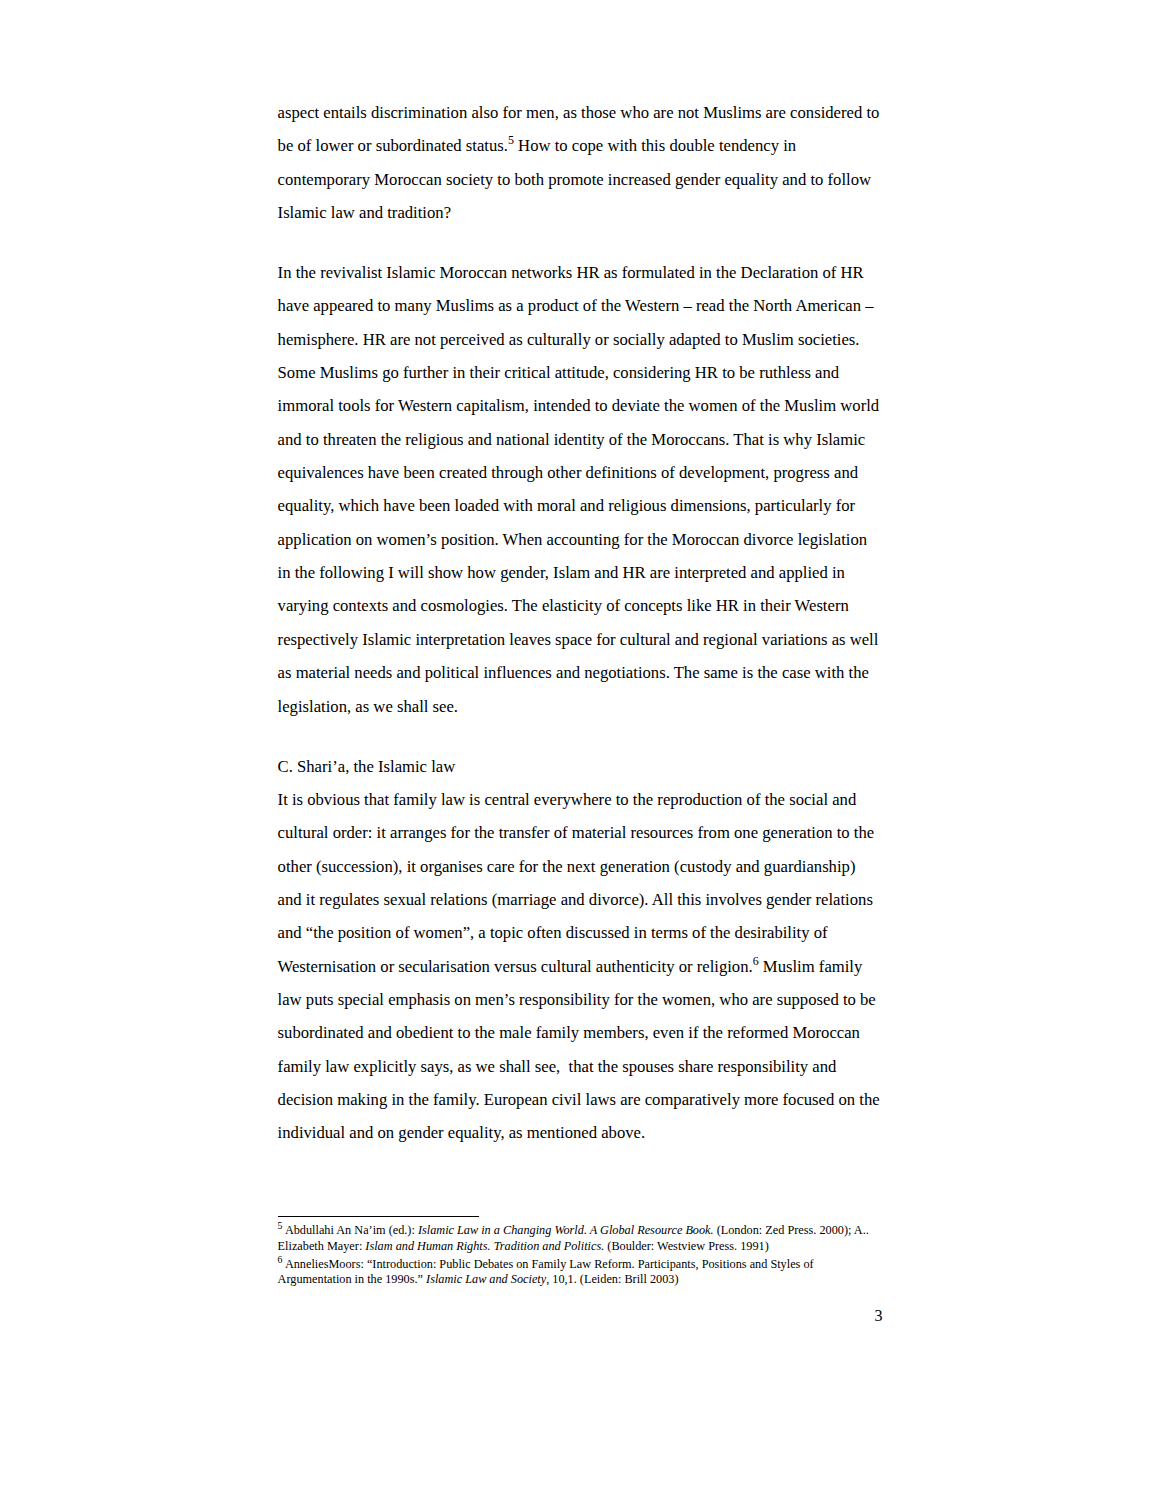aspect entails discrimination also for men, as those who are not Muslims are considered to be of lower or subordinated status.5 How to cope with this double tendency in contemporary Moroccan society to both promote increased gender equality and to follow Islamic law and tradition?
In the revivalist Islamic Moroccan networks HR as formulated in the Declaration of HR have appeared to many Muslims as a product of the Western – read the North American – hemisphere. HR are not perceived as culturally or socially adapted to Muslim societies. Some Muslims go further in their critical attitude, considering HR to be ruthless and immoral tools for Western capitalism, intended to deviate the women of the Muslim world and to threaten the religious and national identity of the Moroccans. That is why Islamic equivalences have been created through other definitions of development, progress and equality, which have been loaded with moral and religious dimensions, particularly for application on women’s position. When accounting for the Moroccan divorce legislation in the following I will show how gender, Islam and HR are interpreted and applied in varying contexts and cosmologies. The elasticity of concepts like HR in their Western respectively Islamic interpretation leaves space for cultural and regional variations as well as material needs and political influences and negotiations. The same is the case with the legislation, as we shall see.
C. Shari’a, the Islamic law
It is obvious that family law is central everywhere to the reproduction of the social and cultural order: it arranges for the transfer of material resources from one generation to the other (succession), it organises care for the next generation (custody and guardianship) and it regulates sexual relations (marriage and divorce). All this involves gender relations and “the position of women”, a topic often discussed in terms of the desirability of Westernisation or secularisation versus cultural authenticity or religion.6 Muslim family law puts special emphasis on men’s responsibility for the women, who are supposed to be subordinated and obedient to the male family members, even if the reformed Moroccan family law explicitly says, as we shall see, that the spouses share responsibility and decision making in the family. European civil laws are comparatively more focused on the individual and on gender equality, as mentioned above.
5 Abdullahi An Na’im (ed.): Islamic Law in a Changing World. A Global Resource Book. (London: Zed Press. 2000); A.. Elizabeth Mayer: Islam and Human Rights. Tradition and Politics. (Boulder: Westview Press. 1991)
6 AnneliesMoors: “Introduction: Public Debates on Family Law Reform. Participants, Positions and Styles of Argumentation in the 1990s.” Islamic Law and Society, 10,1. (Leiden: Brill 2003)
3